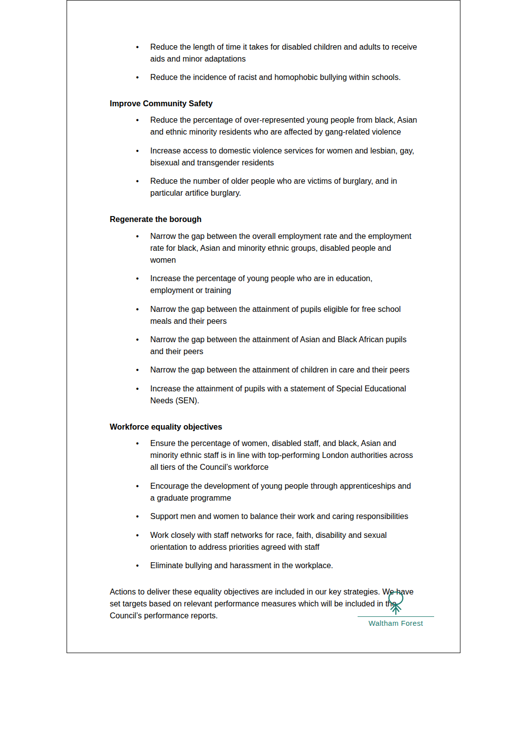Reduce the length of time it takes for disabled children and adults to receive aids and minor adaptations
Reduce the incidence of racist and homophobic bullying within schools.
Improve Community Safety
Reduce the percentage of over-represented young people from black, Asian and ethnic minority residents who are affected by gang-related violence
Increase access to domestic violence services for women and lesbian, gay, bisexual and transgender residents
Reduce the number of older people who are victims of burglary, and in particular artifice burglary.
Regenerate the borough
Narrow the gap between the overall employment rate and the employment rate for black, Asian and minority ethnic groups, disabled people and women
Increase the percentage of young people who are in education, employment or training
Narrow the gap between the attainment of pupils eligible for free school meals and their peers
Narrow the gap between the attainment of Asian and Black African pupils and their peers
Narrow the gap between the attainment of children in care and their peers
Increase the attainment of pupils with a statement of Special Educational Needs (SEN).
Workforce equality objectives
Ensure the percentage of women, disabled staff, and black, Asian and minority ethnic staff is in line with top-performing London authorities across all tiers of the Council’s workforce
Encourage the development of young people through apprenticeships and a graduate programme
Support men and women to balance their work and caring responsibilities
Work closely with staff networks for race, faith, disability and sexual orientation to address priorities agreed with staff
Eliminate bullying and harassment in the workplace.
Actions to deliver these equality objectives are included in our key strategies. We have set targets based on relevant performance measures which will be included in the Council’s performance reports.
Waltham Forest